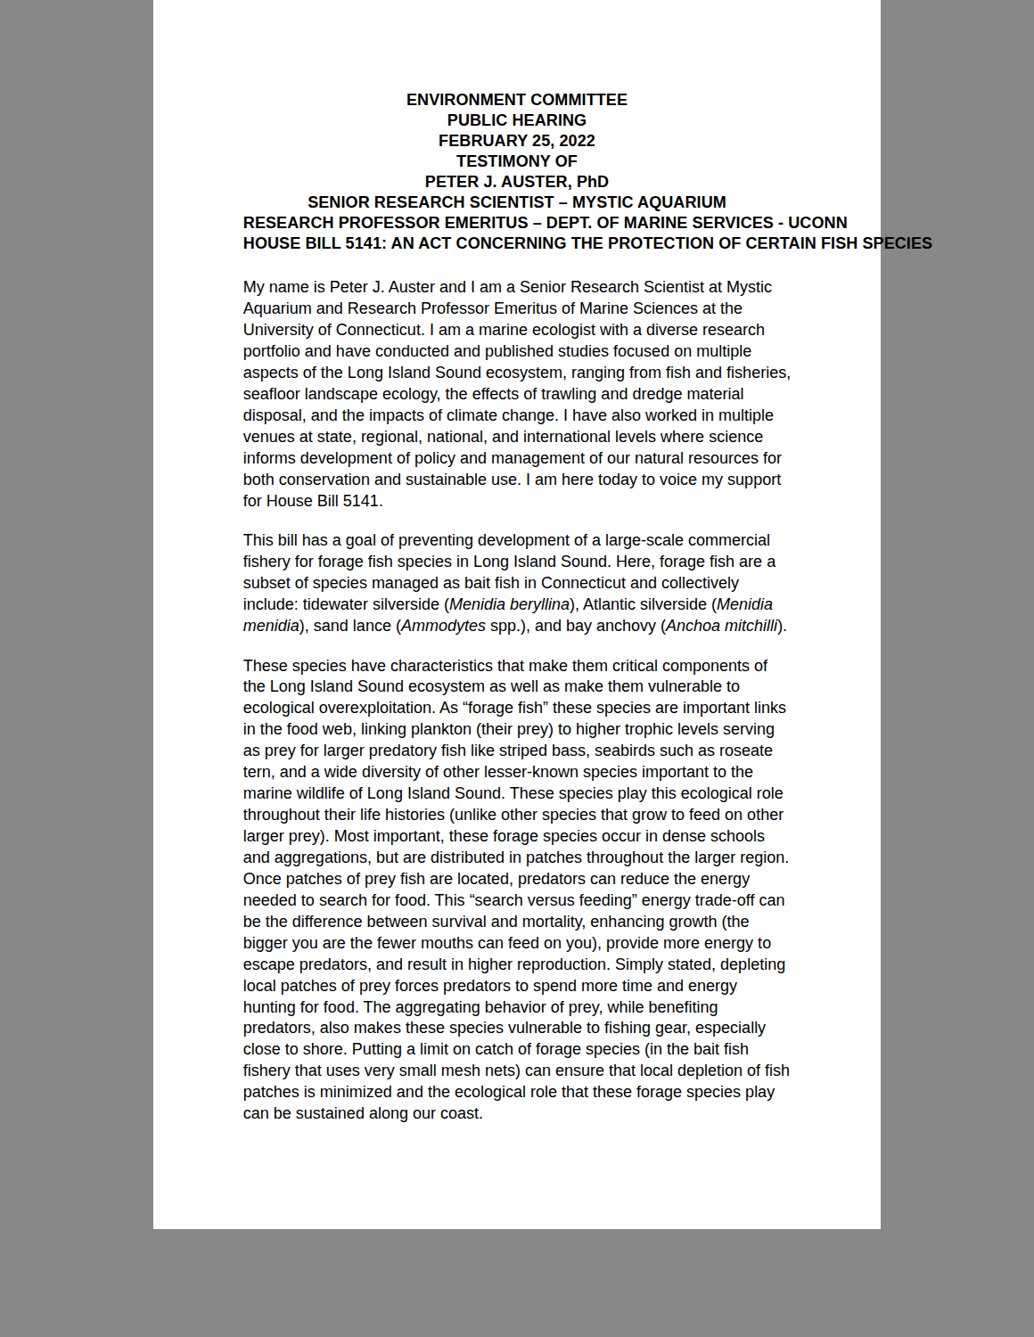ENVIRONMENT COMMITTEE
PUBLIC HEARING
FEBRUARY 25, 2022
TESTIMONY OF
PETER J. AUSTER, PhD
SENIOR RESEARCH SCIENTIST – MYSTIC AQUARIUM
RESEARCH PROFESSOR EMERITUS – DEPT. OF MARINE SERVICES - UCONN
HOUSE BILL 5141: AN ACT CONCERNING THE PROTECTION OF CERTAIN FISH SPECIES
My name is Peter J. Auster and I am a Senior Research Scientist at Mystic Aquarium and Research Professor Emeritus of Marine Sciences at the University of Connecticut. I am a marine ecologist with a diverse research portfolio and have conducted and published studies focused on multiple aspects of the Long Island Sound ecosystem, ranging from fish and fisheries, seafloor landscape ecology, the effects of trawling and dredge material disposal, and the impacts of climate change. I have also worked in multiple venues at state, regional, national, and international levels where science informs development of policy and management of our natural resources for both conservation and sustainable use. I am here today to voice my support for House Bill 5141.
This bill has a goal of preventing development of a large-scale commercial fishery for forage fish species in Long Island Sound. Here, forage fish are a subset of species managed as bait fish in Connecticut and collectively include: tidewater silverside (Menidia beryllina), Atlantic silverside (Menidia menidia), sand lance (Ammodytes spp.), and bay anchovy (Anchoa mitchilli).
These species have characteristics that make them critical components of the Long Island Sound ecosystem as well as make them vulnerable to ecological overexploitation. As “forage fish” these species are important links in the food web, linking plankton (their prey) to higher trophic levels serving as prey for larger predatory fish like striped bass, seabirds such as roseate tern, and a wide diversity of other lesser-known species important to the marine wildlife of Long Island Sound. These species play this ecological role throughout their life histories (unlike other species that grow to feed on other larger prey). Most important, these forage species occur in dense schools and aggregations, but are distributed in patches throughout the larger region. Once patches of prey fish are located, predators can reduce the energy needed to search for food. This “search versus feeding” energy trade-off can be the difference between survival and mortality, enhancing growth (the bigger you are the fewer mouths can feed on you), provide more energy to escape predators, and result in higher reproduction. Simply stated, depleting local patches of prey forces predators to spend more time and energy hunting for food. The aggregating behavior of prey, while benefiting predators, also makes these species vulnerable to fishing gear, especially close to shore. Putting a limit on catch of forage species (in the bait fish fishery that uses very small mesh nets) can ensure that local depletion of fish patches is minimized and the ecological role that these forage species play can be sustained along our coast.